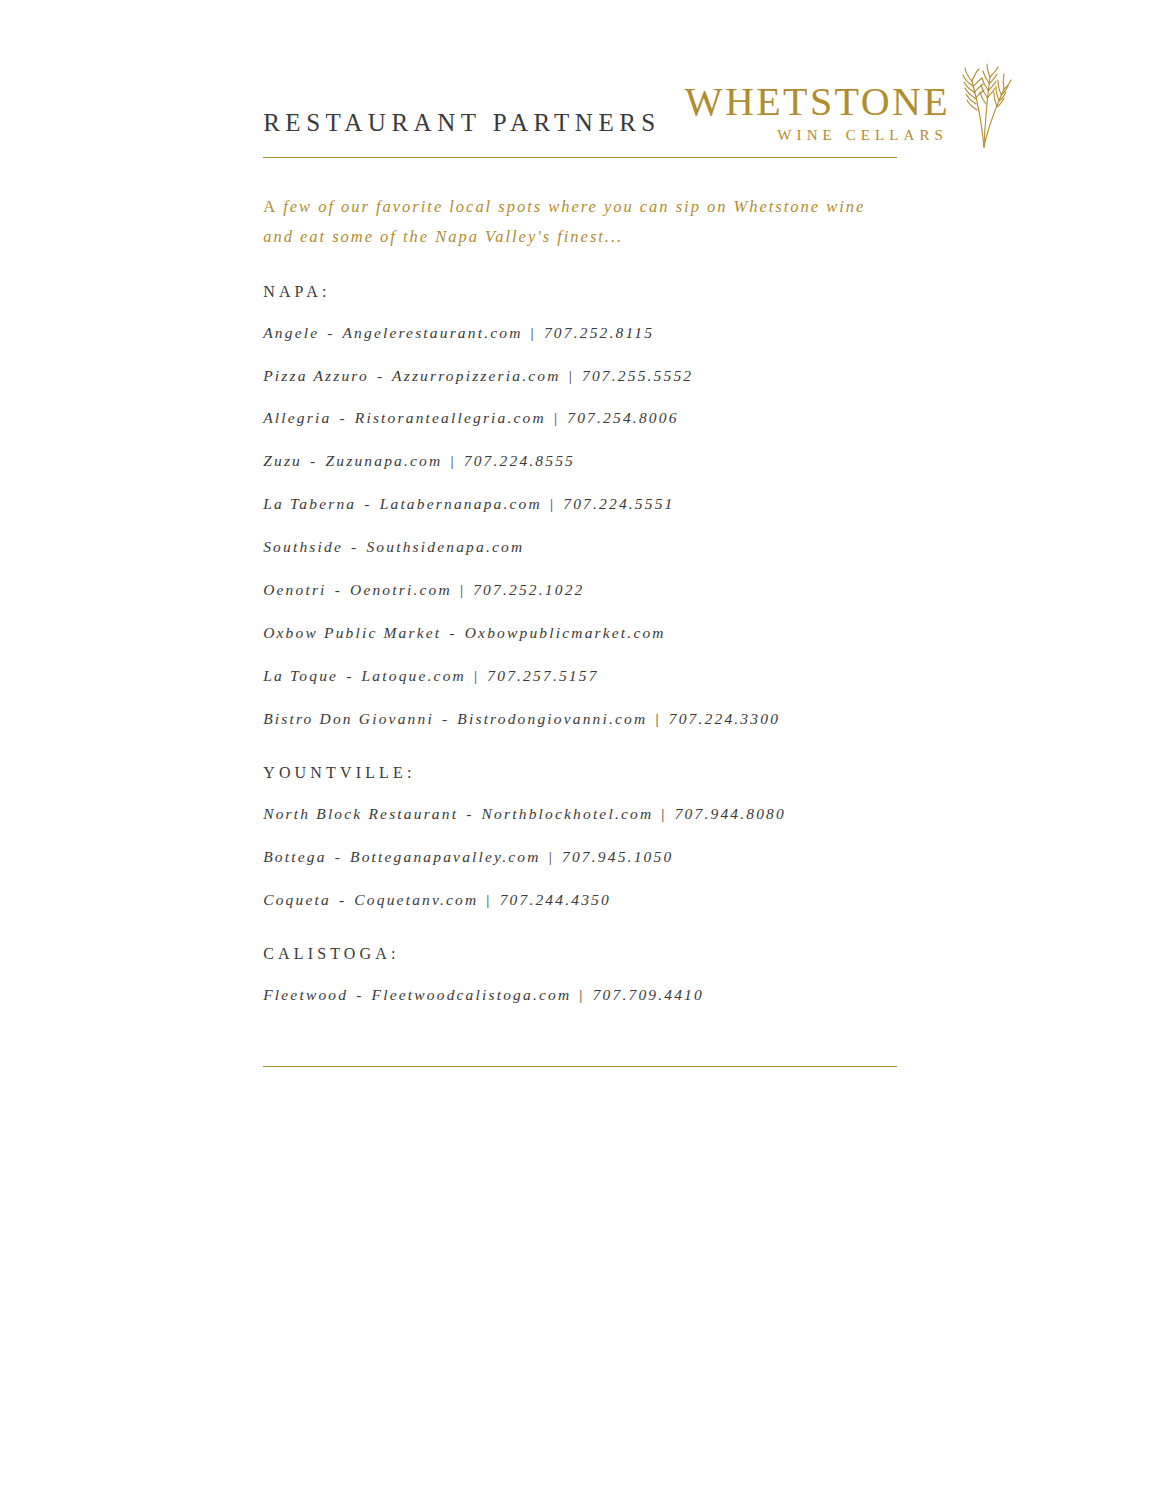Restaurant Partners
WHETSTONE WINE CELLARS
A few of our favorite local spots where you can sip on Whetstone wine and eat some of the Napa Valley's finest...
Napa:
Angele - Angelerestaurant.com | 707.252.8115
Pizza Azzuro - Azzurropizzeria.com | 707.255.5552
Allegria - Ristoranteallegria.com | 707.254.8006
Zuzu - Zuzunapa.com | 707.224.8555
La Taberna - Latabernanapa.com | 707.224.5551
Southside - Southsidenapa.com
Oenotri - Oenotri.com | 707.252.1022
Oxbow Public Market - Oxbowpublicmarket.com
La Toque - Latoque.com | 707.257.5157
Bistro Don Giovanni - Bistrodongiovanni.com | 707.224.3300
Yountville:
North Block Restaurant - Northblockhotel.com | 707.944.8080
Bottega - Botteganapavalley.com | 707.945.1050
Coqueta - Coquetanv.com | 707.244.4350
Calistoga:
Fleetwood - Fleetwoodcalistoga.com | 707.709.4410